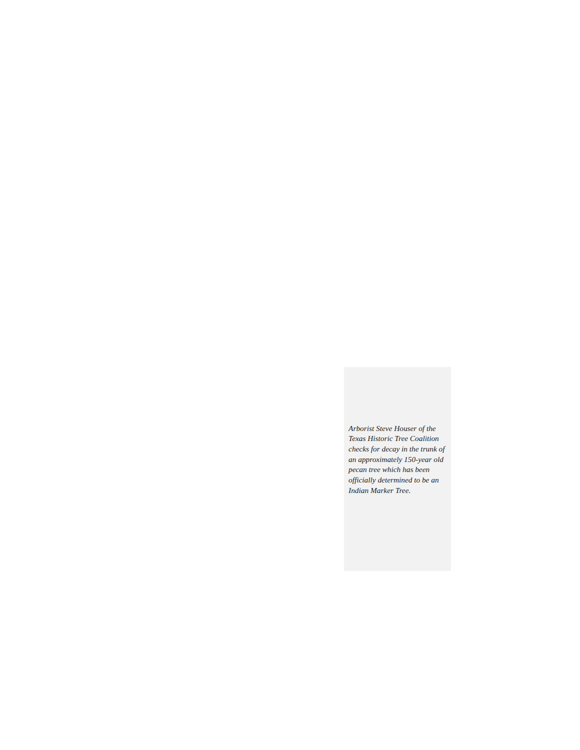Arborist Steve Houser of the Texas Historic Tree Coalition checks for decay in the trunk of an approximately 150-year old pecan tree which has been officially determined to be an Indian Marker Tree.